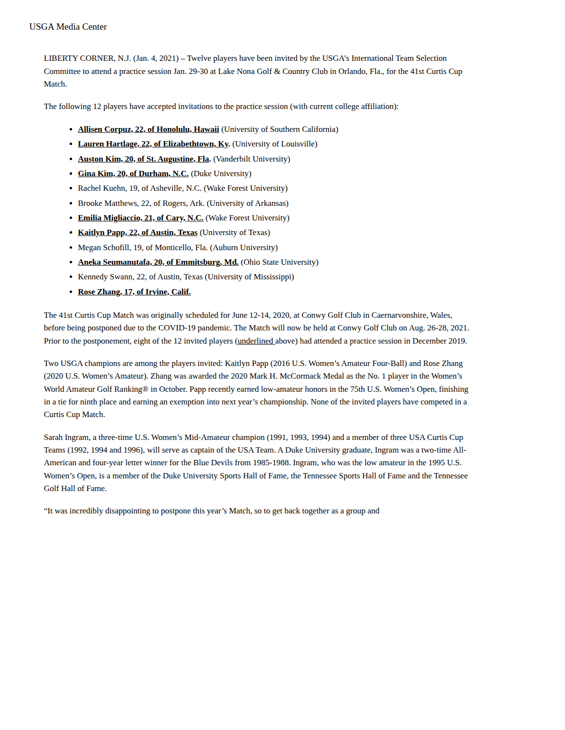USGA Media Center
LIBERTY CORNER, N.J. (Jan. 4, 2021) – Twelve players have been invited by the USGA’s International Team Selection Committee to attend a practice session Jan. 29-30 at Lake Nona Golf & Country Club in Orlando, Fla., for the 41st Curtis Cup Match.
The following 12 players have accepted invitations to the practice session (with current college affiliation):
Allisen Corpuz, 22, of Honolulu, Hawaii (University of Southern California)
Lauren Hartlage, 22, of Elizabethtown, Ky. (University of Louisville)
Auston Kim, 20, of St. Augustine, Fla. (Vanderbilt University)
Gina Kim, 20, of Durham, N.C. (Duke University)
Rachel Kuehn, 19, of Asheville, N.C. (Wake Forest University)
Brooke Matthews, 22, of Rogers, Ark. (University of Arkansas)
Emilia Migliaccio, 21, of Cary, N.C. (Wake Forest University)
Kaitlyn Papp, 22, of Austin, Texas (University of Texas)
Megan Schofill, 19, of Monticello, Fla. (Auburn University)
Aneka Seumanutafa, 20, of Emmitsburg, Md. (Ohio State University)
Kennedy Swann, 22, of Austin, Texas (University of Mississippi)
Rose Zhang, 17, of Irvine, Calif.
The 41st Curtis Cup Match was originally scheduled for June 12-14, 2020, at Conwy Golf Club in Caernarvonshire, Wales, before being postponed due to the COVID-19 pandemic. The Match will now be held at Conwy Golf Club on Aug. 26-28, 2021. Prior to the postponement, eight of the 12 invited players (underlined above) had attended a practice session in December 2019.
Two USGA champions are among the players invited: Kaitlyn Papp (2016 U.S. Women’s Amateur Four-Ball) and Rose Zhang (2020 U.S. Women’s Amateur). Zhang was awarded the 2020 Mark H. McCormack Medal as the No. 1 player in the Women’s World Amateur Golf Ranking® in October. Papp recently earned low-amateur honors in the 75th U.S. Women’s Open, finishing in a tie for ninth place and earning an exemption into next year’s championship. None of the invited players have competed in a Curtis Cup Match.
Sarah Ingram, a three-time U.S. Women’s Mid-Amateur champion (1991, 1993, 1994) and a member of three USA Curtis Cup Teams (1992, 1994 and 1996), will serve as captain of the USA Team. A Duke University graduate, Ingram was a two-time All-American and four-year letter winner for the Blue Devils from 1985-1988. Ingram, who was the low amateur in the 1995 U.S. Women’s Open, is a member of the Duke University Sports Hall of Fame, the Tennessee Sports Hall of Fame and the Tennessee Golf Hall of Fame.
“It was incredibly disappointing to postpone this year’s Match, so to get back together as a group and